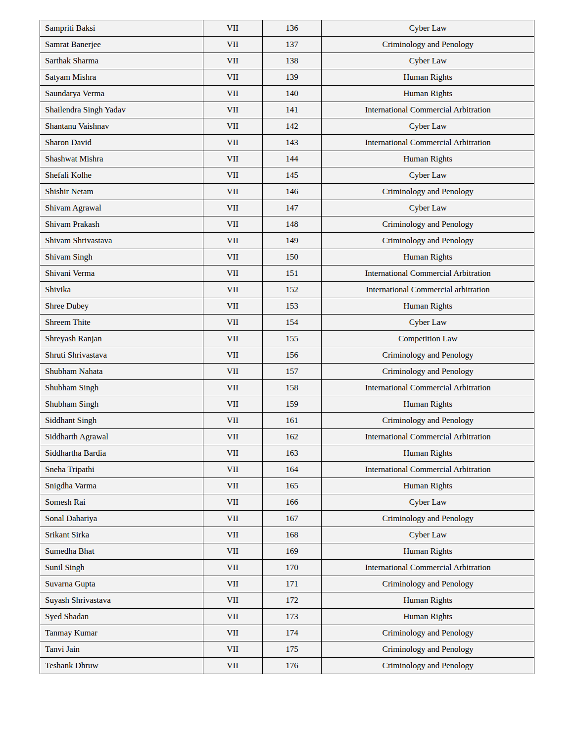| Sampriti Baksi | VII | 136 | Cyber Law |
| Samrat Banerjee | VII | 137 | Criminology and Penology |
| Sarthak Sharma | VII | 138 | Cyber Law |
| Satyam Mishra | VII | 139 | Human Rights |
| Saundarya Verma | VII | 140 | Human Rights |
| Shailendra Singh Yadav | VII | 141 | International Commercial Arbitration |
| Shantanu Vaishnav | VII | 142 | Cyber Law |
| Sharon David | VII | 143 | International Commercial Arbitration |
| Shashwat Mishra | VII | 144 | Human Rights |
| Shefali Kolhe | VII | 145 | Cyber Law |
| Shishir Netam | VII | 146 | Criminology and Penology |
| Shivam Agrawal | VII | 147 | Cyber Law |
| Shivam Prakash | VII | 148 | Criminology and Penology |
| Shivam Shrivastava | VII | 149 | Criminology and Penology |
| Shivam Singh | VII | 150 | Human Rights |
| Shivani Verma | VII | 151 | International Commercial Arbitration |
| Shivika | VII | 152 | International Commercial arbitration |
| Shree Dubey | VII | 153 | Human Rights |
| Shreem Thite | VII | 154 | Cyber Law |
| Shreyash Ranjan | VII | 155 | Competition Law |
| Shruti Shrivastava | VII | 156 | Criminology and Penology |
| Shubham Nahata | VII | 157 | Criminology and Penology |
| Shubham Singh | VII | 158 | International Commercial Arbitration |
| Shubham Singh | VII | 159 | Human Rights |
| Siddhant Singh | VII | 161 | Criminology and Penology |
| Siddharth Agrawal | VII | 162 | International Commercial Arbitration |
| Siddhartha Bardia | VII | 163 | Human Rights |
| Sneha Tripathi | VII | 164 | International Commercial Arbitration |
| Snigdha Varma | VII | 165 | Human Rights |
| Somesh Rai | VII | 166 | Cyber Law |
| Sonal Dahariya | VII | 167 | Criminology and Penology |
| Srikant Sirka | VII | 168 | Cyber Law |
| Sumedha Bhat | VII | 169 | Human Rights |
| Sunil Singh | VII | 170 | International Commercial Arbitration |
| Suvarna Gupta | VII | 171 | Criminology and Penology |
| Suyash Shrivastava | VII | 172 | Human Rights |
| Syed Shadan | VII | 173 | Human Rights |
| Tanmay Kumar | VII | 174 | Criminology and Penology |
| Tanvi Jain | VII | 175 | Criminology and Penology |
| Teshank Dhruw | VII | 176 | Criminology and Penology |